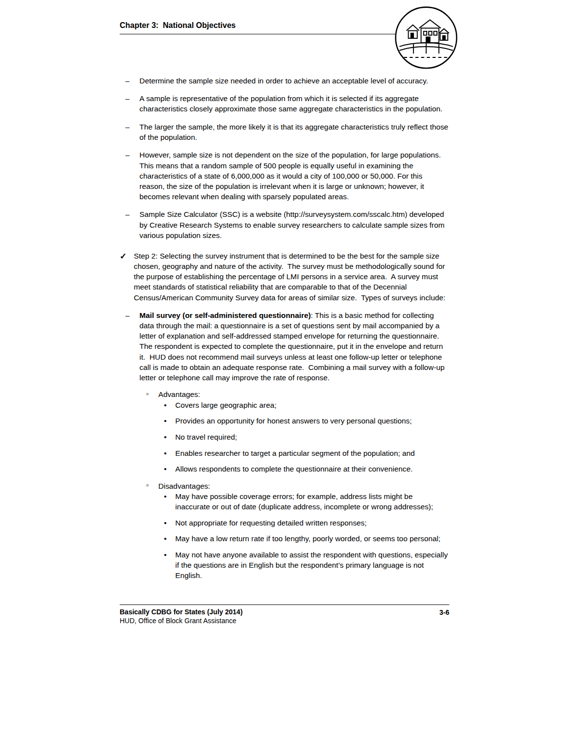Chapter 3: National Objectives
Determine the sample size needed in order to achieve an acceptable level of accuracy.
A sample is representative of the population from which it is selected if its aggregate characteristics closely approximate those same aggregate characteristics in the population.
The larger the sample, the more likely it is that its aggregate characteristics truly reflect those of the population.
However, sample size is not dependent on the size of the population, for large populations. This means that a random sample of 500 people is equally useful in examining the characteristics of a state of 6,000,000 as it would a city of 100,000 or 50,000. For this reason, the size of the population is irrelevant when it is large or unknown; however, it becomes relevant when dealing with sparsely populated areas.
Sample Size Calculator (SSC) is a website (http://surveysystem.com/sscalc.htm) developed by Creative Research Systems to enable survey researchers to calculate sample sizes from various population sizes.
Step 2: Selecting the survey instrument that is determined to be the best for the sample size chosen, geography and nature of the activity. The survey must be methodologically sound for the purpose of establishing the percentage of LMI persons in a service area. A survey must meet standards of statistical reliability that are comparable to that of the Decennial Census/American Community Survey data for areas of similar size. Types of surveys include:
Mail survey (or self-administered questionnaire): This is a basic method for collecting data through the mail: a questionnaire is a set of questions sent by mail accompanied by a letter of explanation and self-addressed stamped envelope for returning the questionnaire. The respondent is expected to complete the questionnaire, put it in the envelope and return it. HUD does not recommend mail surveys unless at least one follow-up letter or telephone call is made to obtain an adequate response rate. Combining a mail survey with a follow-up letter or telephone call may improve the rate of response.
Advantages:
Covers large geographic area;
Provides an opportunity for honest answers to very personal questions;
No travel required;
Enables researcher to target a particular segment of the population; and
Allows respondents to complete the questionnaire at their convenience.
Disadvantages:
May have possible coverage errors; for example, address lists might be inaccurate or out of date (duplicate address, incomplete or wrong addresses);
Not appropriate for requesting detailed written responses;
May have a low return rate if too lengthy, poorly worded, or seems too personal;
May not have anyone available to assist the respondent with questions, especially if the questions are in English but the respondent’s primary language is not English.
Basically CDBG for States (July 2014)
HUD, Office of Block Grant Assistance
3-6